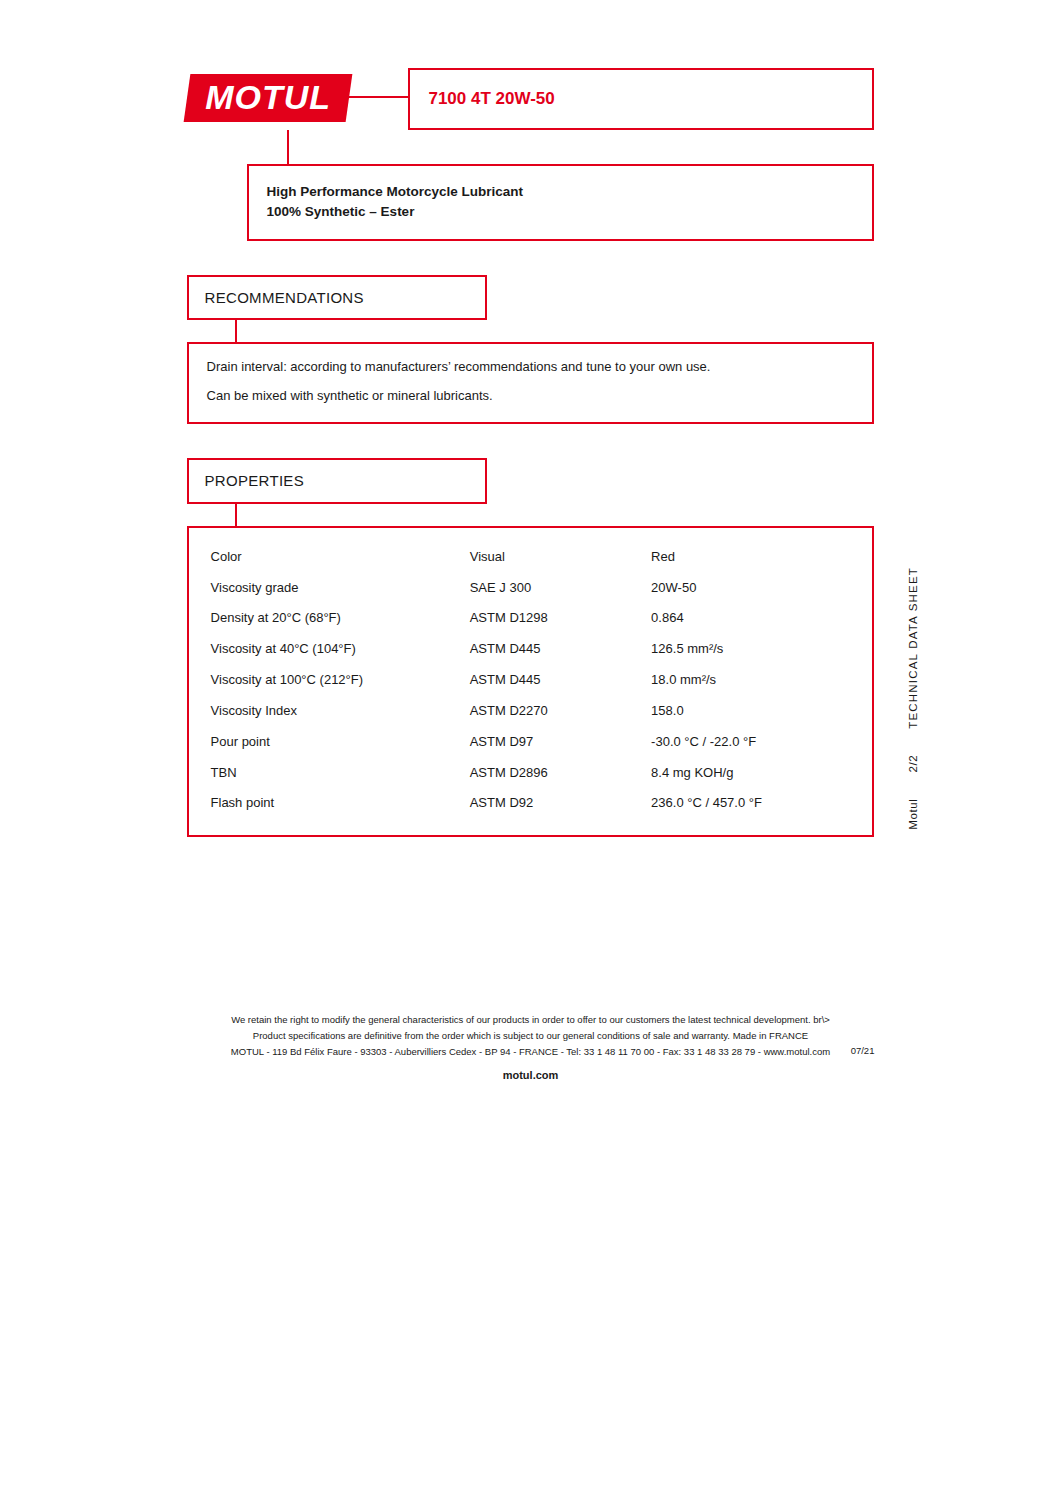MOTUL
7100 4T 20W-50
High Performance Motorcycle Lubricant
100% Synthetic – Ester
RECOMMENDATIONS
Drain interval: according to manufacturers’ recommendations and tune to your own use.
Can be mixed with synthetic or mineral lubricants.
PROPERTIES
| Color | Visual | Red |
| Viscosity grade | SAE J 300 | 20W-50 |
| Density at 20°C (68°F) | ASTM D1298 | 0.864 |
| Viscosity at 40°C (104°F) | ASTM D445 | 126.5 mm²/s |
| Viscosity at 100°C (212°F) | ASTM D445 | 18.0 mm²/s |
| Viscosity Index | ASTM D2270 | 158.0 |
| Pour point | ASTM D97 | -30.0 °C / -22.0 °F |
| TBN | ASTM D2896 | 8.4 mg KOH/g |
| Flash point | ASTM D92 | 236.0 °C / 457.0 °F |
Motul 2/2 TECHNICAL DATA SHEET
07/21
We retain the right to modify the general characteristics of our products in order to offer to our customers the latest technical development. br\>
Product specifications are definitive from the order which is subject to our general conditions of sale and warranty. Made in FRANCE
MOTUL - 119 Bd Félix Faure - 93303 - Aubervilliers Cedex - BP 94 - FRANCE - Tel: 33 1 48 11 70 00 - Fax: 33 1 48 33 28 79 - www.motul.com
motul.com